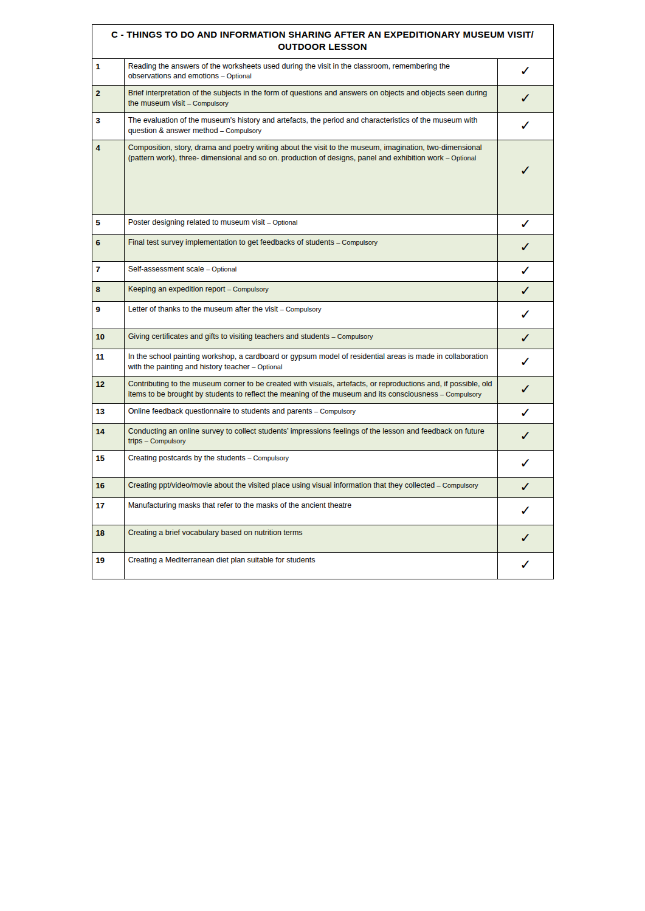C - THINGS TO DO AND INFORMATION SHARING AFTER AN EXPEDITIONARY MUSEUM VISIT/ OUTDOOR LESSON
| 1 | Reading the answers of the worksheets used during the visit in the classroom, remembering the observations and emotions – Optional | ✓ |
| 2 | Brief interpretation of the subjects in the form of questions and answers on objects and objects seen during the museum visit – Compulsory | ✓ |
| 3 | The evaluation of the museum's history and artefacts, the period and characteristics of the museum with question & answer method – Compulsory | ✓ |
| 4 | Composition, story, drama and poetry writing about the visit to the museum, imagination, two-dimensional (pattern work), three- dimensional and so on. production of designs, panel and exhibition work – Optional | ✓ |
| 5 | Poster designing related to museum visit – Optional | ✓ |
| 6 | Final test survey implementation to get feedbacks of students – Compulsory | ✓ |
| 7 | Self-assessment scale – Optional | ✓ |
| 8 | Keeping an expedition report – Compulsory | ✓ |
| 9 | Letter of thanks to the museum after the visit – Compulsory | ✓ |
| 10 | Giving certificates and gifts to visiting teachers and students – Compulsory | ✓ |
| 11 | In the school painting workshop, a cardboard or gypsum model of residential areas is made in collaboration with the painting and history teacher – Optional | ✓ |
| 12 | Contributing to the museum corner to be created with visuals, artefacts, or reproductions and, if possible, old items to be brought by students to reflect the meaning of the museum and its consciousness – Compulsory | ✓ |
| 13 | Online feedback questionnaire to students and parents – Compulsory | ✓ |
| 14 | Conducting an online survey to collect students’ impressions feelings of the lesson and feedback on future trips – Compulsory | ✓ |
| 15 | Creating postcards by the students – Compulsory | ✓ |
| 16 | Creating ppt/video/movie about the visited place using visual information that they collected – Compulsory | ✓ |
| 17 | Manufacturing masks that refer to the masks of the ancient theatre | ✓ |
| 18 | Creating a brief vocabulary based on nutrition terms | ✓ |
| 19 | Creating a Mediterranean diet plan suitable for students | ✓ |